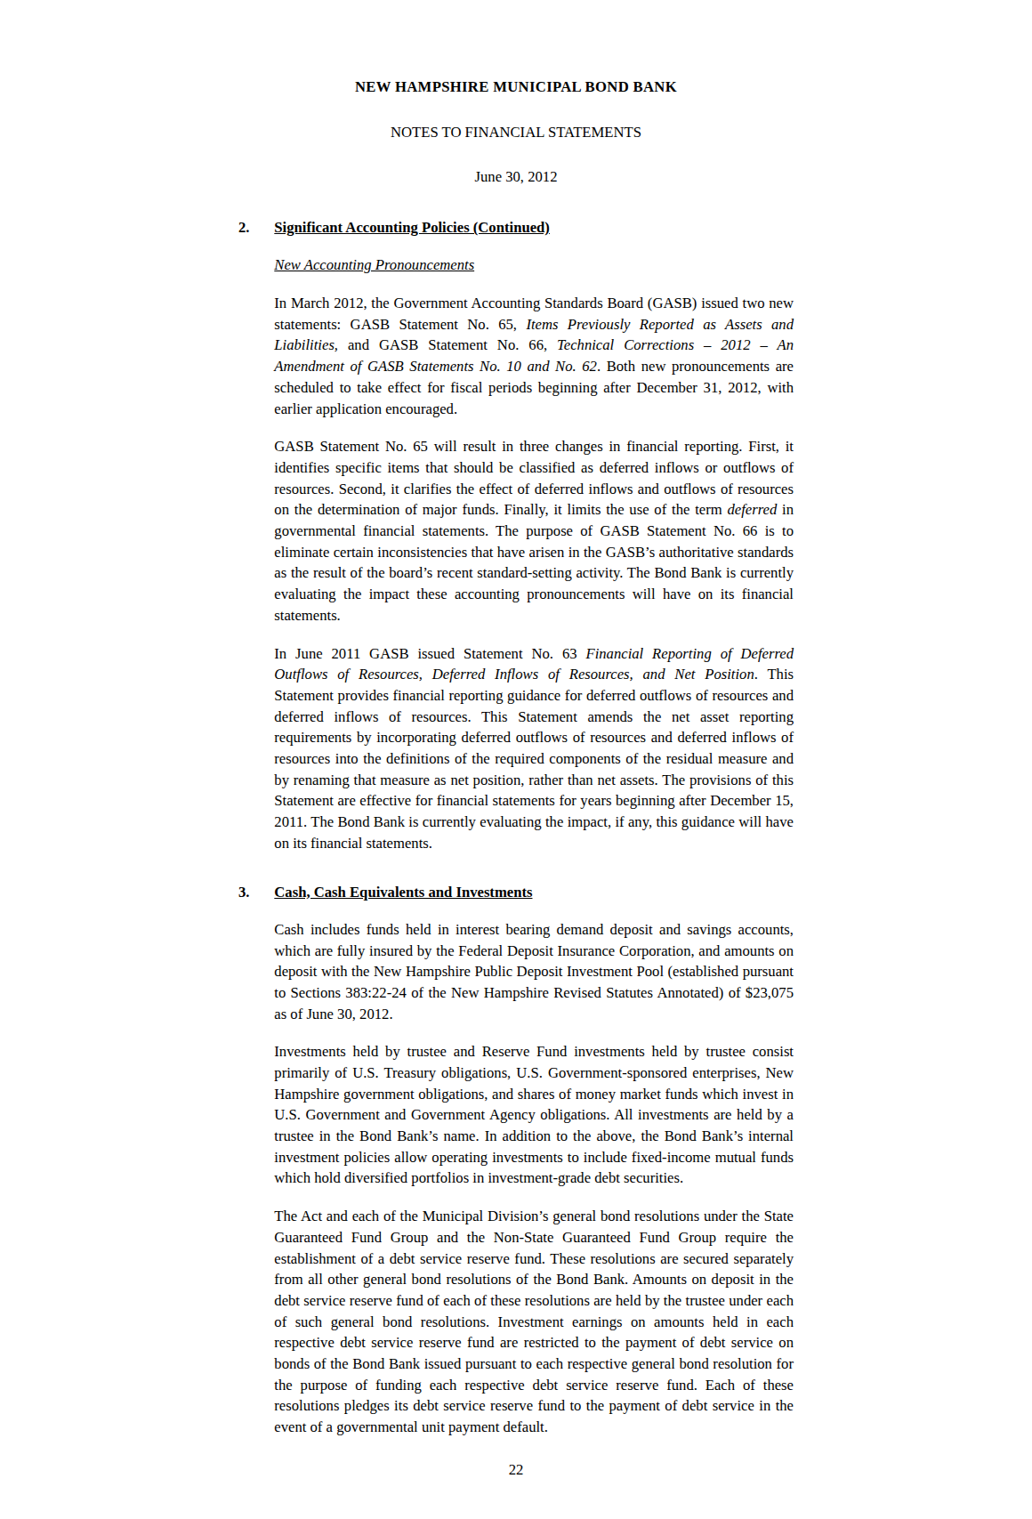NEW HAMPSHIRE MUNICIPAL BOND BANK
NOTES TO FINANCIAL STATEMENTS
June 30, 2012
2. Significant Accounting Policies (Continued)
New Accounting Pronouncements
In March 2012, the Government Accounting Standards Board (GASB) issued two new statements: GASB Statement No. 65, Items Previously Reported as Assets and Liabilities, and GASB Statement No. 66, Technical Corrections – 2012 – An Amendment of GASB Statements No. 10 and No. 62. Both new pronouncements are scheduled to take effect for fiscal periods beginning after December 31, 2012, with earlier application encouraged.
GASB Statement No. 65 will result in three changes in financial reporting. First, it identifies specific items that should be classified as deferred inflows or outflows of resources. Second, it clarifies the effect of deferred inflows and outflows of resources on the determination of major funds. Finally, it limits the use of the term deferred in governmental financial statements. The purpose of GASB Statement No. 66 is to eliminate certain inconsistencies that have arisen in the GASB’s authoritative standards as the result of the board’s recent standard-setting activity. The Bond Bank is currently evaluating the impact these accounting pronouncements will have on its financial statements.
In June 2011 GASB issued Statement No. 63 Financial Reporting of Deferred Outflows of Resources, Deferred Inflows of Resources, and Net Position. This Statement provides financial reporting guidance for deferred outflows of resources and deferred inflows of resources. This Statement amends the net asset reporting requirements by incorporating deferred outflows of resources and deferred inflows of resources into the definitions of the required components of the residual measure and by renaming that measure as net position, rather than net assets. The provisions of this Statement are effective for financial statements for years beginning after December 15, 2011. The Bond Bank is currently evaluating the impact, if any, this guidance will have on its financial statements.
3. Cash, Cash Equivalents and Investments
Cash includes funds held in interest bearing demand deposit and savings accounts, which are fully insured by the Federal Deposit Insurance Corporation, and amounts on deposit with the New Hampshire Public Deposit Investment Pool (established pursuant to Sections 383:22-24 of the New Hampshire Revised Statutes Annotated) of $23,075 as of June 30, 2012.
Investments held by trustee and Reserve Fund investments held by trustee consist primarily of U.S. Treasury obligations, U.S. Government-sponsored enterprises, New Hampshire government obligations, and shares of money market funds which invest in U.S. Government and Government Agency obligations. All investments are held by a trustee in the Bond Bank’s name. In addition to the above, the Bond Bank’s internal investment policies allow operating investments to include fixed-income mutual funds which hold diversified portfolios in investment-grade debt securities.
The Act and each of the Municipal Division’s general bond resolutions under the State Guaranteed Fund Group and the Non-State Guaranteed Fund Group require the establishment of a debt service reserve fund. These resolutions are secured separately from all other general bond resolutions of the Bond Bank. Amounts on deposit in the debt service reserve fund of each of these resolutions are held by the trustee under each of such general bond resolutions. Investment earnings on amounts held in each respective debt service reserve fund are restricted to the payment of debt service on bonds of the Bond Bank issued pursuant to each respective general bond resolution for the purpose of funding each respective debt service reserve fund. Each of these resolutions pledges its debt service reserve fund to the payment of debt service in the event of a governmental unit payment default.
22